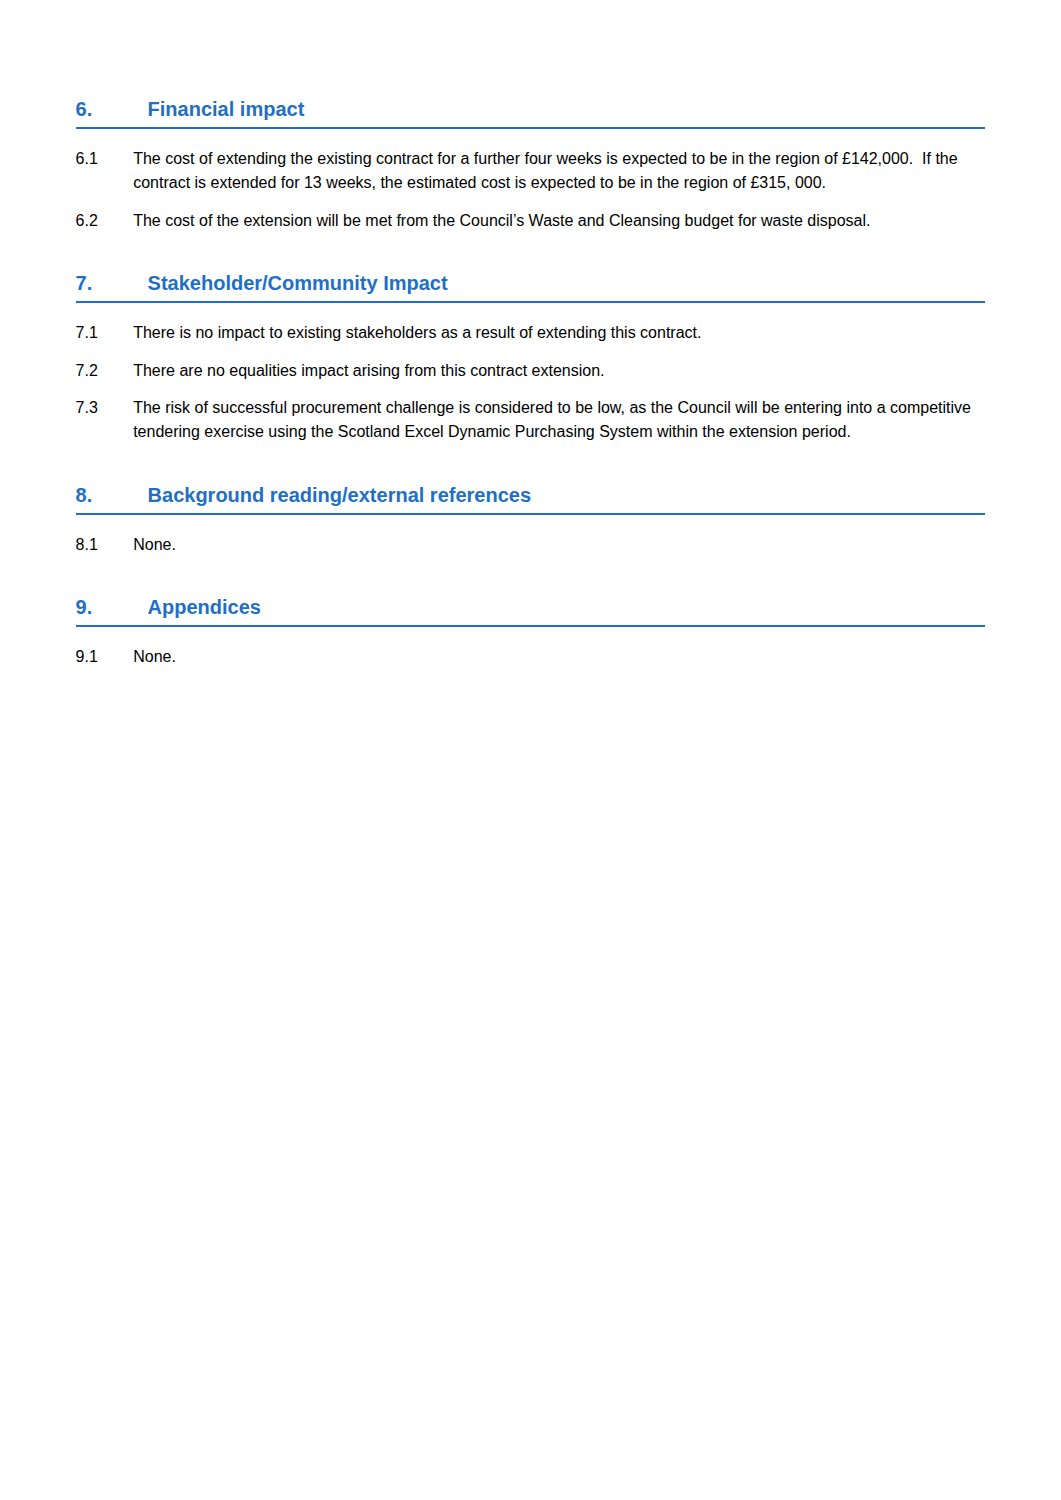6. Financial impact
6.1 The cost of extending the existing contract for a further four weeks is expected to be in the region of £142,000. If the contract is extended for 13 weeks, the estimated cost is expected to be in the region of £315, 000.
6.2 The cost of the extension will be met from the Council’s Waste and Cleansing budget for waste disposal.
7. Stakeholder/Community Impact
7.1 There is no impact to existing stakeholders as a result of extending this contract.
7.2 There are no equalities impact arising from this contract extension.
7.3 The risk of successful procurement challenge is considered to be low, as the Council will be entering into a competitive tendering exercise using the Scotland Excel Dynamic Purchasing System within the extension period.
8. Background reading/external references
8.1 None.
9. Appendices
9.1 None.